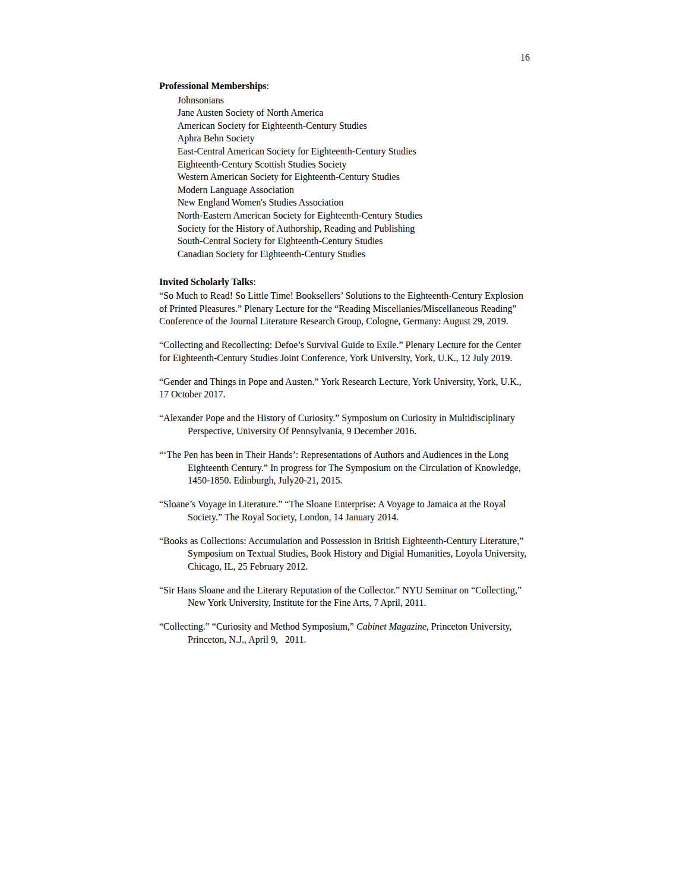16
Professional Memberships
:
Johnsonians
Jane Austen Society of North America
American Society for Eighteenth-Century Studies
Aphra Behn Society
East-Central American Society for Eighteenth-Century Studies
Eighteenth-Century Scottish Studies Society
Western American Society for Eighteenth-Century Studies
Modern Language Association
New England Women's Studies Association
North-Eastern American Society for Eighteenth-Century Studies
Society for the History of Authorship, Reading and Publishing
South-Central Society for Eighteenth-Century Studies
Canadian Society for Eighteenth-Century Studies
Invited Scholarly Talks
:
“So Much to Read! So Little Time! Booksellers’ Solutions to the Eighteenth-Century Explosion of Printed Pleasures.” Plenary Lecture for the “Reading Miscellanies/Miscellaneous Reading” Conference of the Journal Literature Research Group, Cologne, Germany: August 29, 2019.
“Collecting and Recollecting: Defoe’s Survival Guide to Exile.” Plenary Lecture for the Center for Eighteenth-Century Studies Joint Conference, York University, York, U.K., 12 July 2019.
“Gender and Things in Pope and Austen.” York Research Lecture, York University, York, U.K., 17 October 2017.
“Alexander Pope and the History of Curiosity.” Symposium on Curiosity in Multidisciplinary Perspective, University Of Pennsylvania, 9 December 2016.
“‘The Pen has been in Their Hands’: Representations of Authors and Audiences in the Long Eighteenth Century.” In progress for The Symposium on the Circulation of Knowledge, 1450-1850. Edinburgh, July20-21, 2015.
“Sloane’s Voyage in Literature.” “The Sloane Enterprise: A Voyage to Jamaica at the Royal Society.” The Royal Society, London, 14 January 2014.
“Books as Collections: Accumulation and Possession in British Eighteenth-Century Literature,” Symposium on Textual Studies, Book History and Digial Humanities, Loyola University, Chicago, IL, 25 February 2012.
“Sir Hans Sloane and the Literary Reputation of the Collector.” NYU Seminar on “Collecting,” New York University, Institute for the Fine Arts, 7 April, 2011.
“Collecting.” “Curiosity and Method Symposium,” Cabinet Magazine, Princeton University, Princeton, N.J., April 9, 2011.